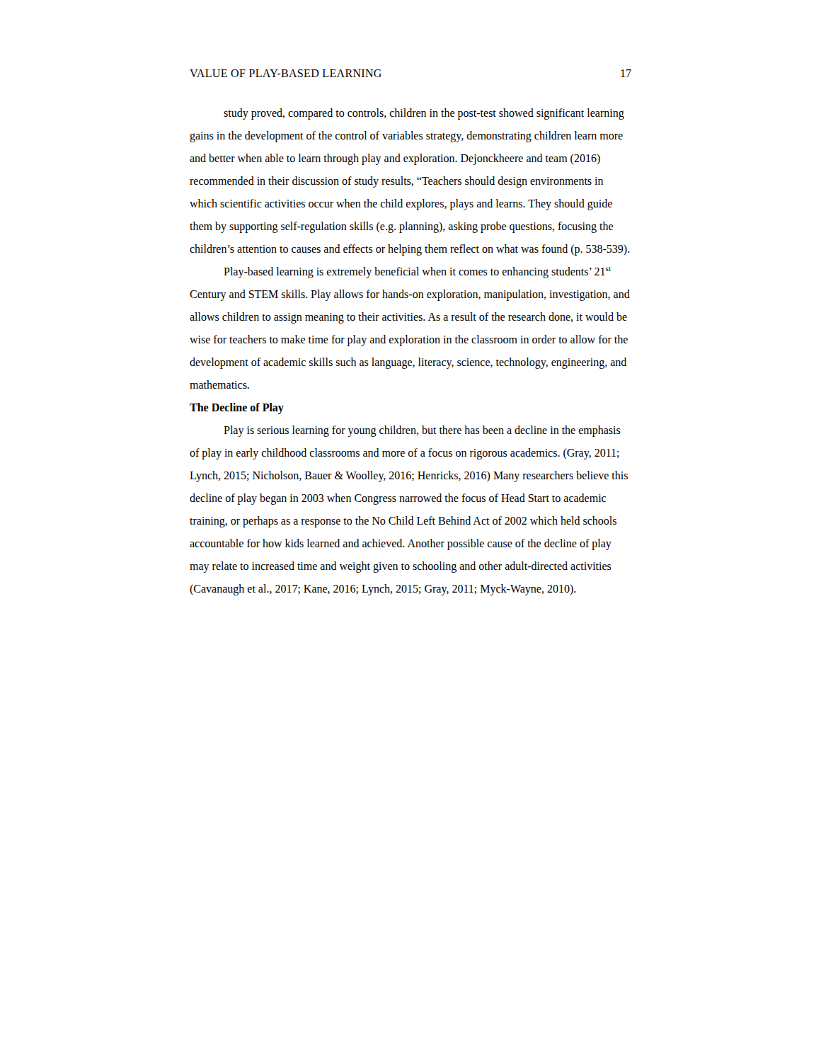Value of Play-Based Learning 17
study proved, compared to controls, children in the post-test showed significant learning gains in the development of the control of variables strategy, demonstrating children learn more and better when able to learn through play and exploration. Dejonckheere and team (2016) recommended in their discussion of study results, “Teachers should design environments in which scientific activities occur when the child explores, plays and learns. They should guide them by supporting self-regulation skills (e.g. planning), asking probe questions, focusing the children’s attention to causes and effects or helping them reflect on what was found (p. 538-539).
Play-based learning is extremely beneficial when it comes to enhancing students’ 21st Century and STEM skills. Play allows for hands-on exploration, manipulation, investigation, and allows children to assign meaning to their activities. As a result of the research done, it would be wise for teachers to make time for play and exploration in the classroom in order to allow for the development of academic skills such as language, literacy, science, technology, engineering, and mathematics.
The Decline of Play
Play is serious learning for young children, but there has been a decline in the emphasis of play in early childhood classrooms and more of a focus on rigorous academics. (Gray, 2011; Lynch, 2015; Nicholson, Bauer & Woolley, 2016; Henricks, 2016) Many researchers believe this decline of play began in 2003 when Congress narrowed the focus of Head Start to academic training, or perhaps as a response to the No Child Left Behind Act of 2002 which held schools accountable for how kids learned and achieved. Another possible cause of the decline of play may relate to increased time and weight given to schooling and other adult-directed activities (Cavanaugh et al., 2017; Kane, 2016; Lynch, 2015; Gray, 2011; Myck-Wayne, 2010).